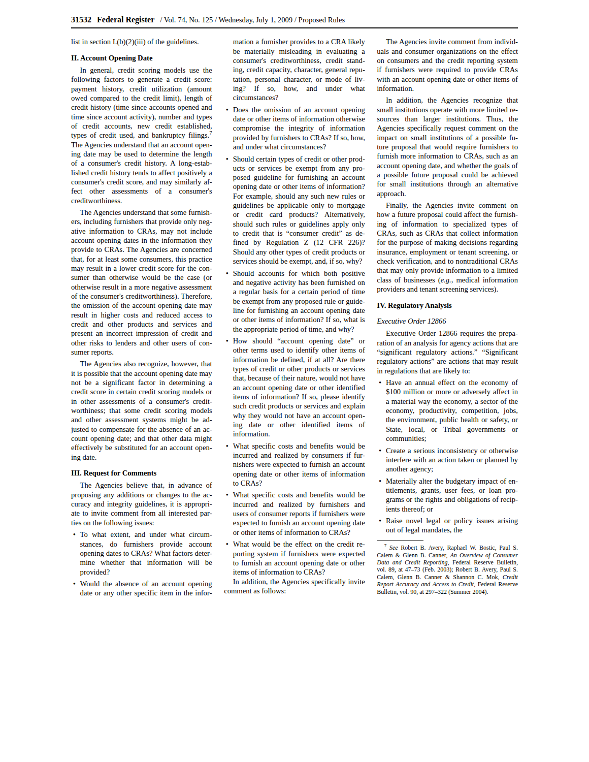31532 Federal Register / Vol. 74, No. 125 / Wednesday, July 1, 2009 / Proposed Rules
list in section I.(b)(2)(iii) of the guidelines.
II. Account Opening Date
In general, credit scoring models use the following factors to generate a credit score: payment history, credit utilization (amount owed compared to the credit limit), length of credit history (time since accounts opened and time since account activity), number and types of credit accounts, new credit established, types of credit used, and bankruptcy filings.7 The Agencies understand that an account opening date may be used to determine the length of a consumer's credit history. A long-established credit history tends to affect positively a consumer's credit score, and may similarly affect other assessments of a consumer's creditworthiness.
The Agencies understand that some furnishers, including furnishers that provide only negative information to CRAs, may not include account opening dates in the information they provide to CRAs. The Agencies are concerned that, for at least some consumers, this practice may result in a lower credit score for the consumer than otherwise would be the case (or otherwise result in a more negative assessment of the consumer's creditworthiness). Therefore, the omission of the account opening date may result in higher costs and reduced access to credit and other products and services and present an incorrect impression of credit and other risks to lenders and other users of consumer reports.
The Agencies also recognize, however, that it is possible that the account opening date may not be a significant factor in determining a credit score in certain credit scoring models or in other assessments of a consumer's creditworthiness; that some credit scoring models and other assessment systems might be adjusted to compensate for the absence of an account opening date; and that other data might effectively be substituted for an account opening date.
III. Request for Comments
The Agencies believe that, in advance of proposing any additions or changes to the accuracy and integrity guidelines, it is appropriate to invite comment from all interested parties on the following issues:
To what extent, and under what circumstances, do furnishers provide account opening dates to CRAs? What factors determine whether that information will be provided?
Would the absence of an account opening date or any other specific item in the information a furnisher provides to a CRA likely be materially misleading in evaluating a consumer's creditworthiness, credit standing, credit capacity, character, general reputation, personal character, or mode of living? If so, how, and under what circumstances?
Does the omission of an account opening date or other items of information otherwise compromise the integrity of information provided by furnishers to CRAs? If so, how, and under what circumstances?
Should certain types of credit or other products or services be exempt from any proposed guideline for furnishing an account opening date or other items of information? For example, should any such new rules or guidelines be applicable only to mortgage or credit card products? Alternatively, should such rules or guidelines apply only to credit that is “consumer credit” as defined by Regulation Z (12 CFR 226)? Should any other types of credit products or services should be exempt, and, if so, why?
Should accounts for which both positive and negative activity has been furnished on a regular basis for a certain period of time be exempt from any proposed rule or guideline for furnishing an account opening date or other items of information? If so, what is the appropriate period of time, and why?
How should “account opening date” or other terms used to identify other items of information be defined, if at all? Are there types of credit or other products or services that, because of their nature, would not have an account opening date or other identified items of information? If so, please identify such credit products or services and explain why they would not have an account opening date or other identified items of information.
What specific costs and benefits would be incurred and realized by consumers if furnishers were expected to furnish an account opening date or other items of information to CRAs?
What specific costs and benefits would be incurred and realized by furnishers and users of consumer reports if furnishers were expected to furnish an account opening date or other items of information to CRAs?
What would be the effect on the credit reporting system if furnishers were expected to furnish an account opening date or other items of information to CRAs?
In addition, the Agencies specifically invite comment as follows:
The Agencies invite comment from individuals and consumer organizations on the effect on consumers and the credit reporting system if furnishers were required to provide CRAs with an account opening date or other items of information.
In addition, the Agencies recognize that small institutions operate with more limited resources than larger institutions. Thus, the Agencies specifically request comment on the impact on small institutions of a possible future proposal that would require furnishers to furnish more information to CRAs, such as an account opening date, and whether the goals of a possible future proposal could be achieved for small institutions through an alternative approach.
Finally, the Agencies invite comment on how a future proposal could affect the furnishing of information to specialized types of CRAs, such as CRAs that collect information for the purpose of making decisions regarding insurance, employment or tenant screening, or check verification, and to nontraditional CRAs that may only provide information to a limited class of businesses (e.g., medical information providers and tenant screening services).
IV. Regulatory Analysis
Executive Order 12866
Executive Order 12866 requires the preparation of an analysis for agency actions that are “significant regulatory actions.” “Significant regulatory actions” are actions that may result in regulations that are likely to:
Have an annual effect on the economy of $100 million or more or adversely affect in a material way the economy, a sector of the economy, productivity, competition, jobs, the environment, public health or safety, or State, local, or Tribal governments or communities;
Create a serious inconsistency or otherwise interfere with an action taken or planned by another agency;
Materially alter the budgetary impact of entitlements, grants, user fees, or loan programs or the rights and obligations of recipients thereof; or
Raise novel legal or policy issues arising out of legal mandates, the
7 See Robert B. Avery, Raphael W. Bostic, Paul S. Calem & Glenn B. Canner, An Overview of Consumer Data and Credit Reporting, Federal Reserve Bulletin, vol. 89, at 47–73 (Feb. 2003); Robert B. Avery, Paul S. Calem, Glenn B. Canner & Shannon C. Mok, Credit Report Accuracy and Access to Credit, Federal Reserve Bulletin, vol. 90, at 297–322 (Summer 2004).